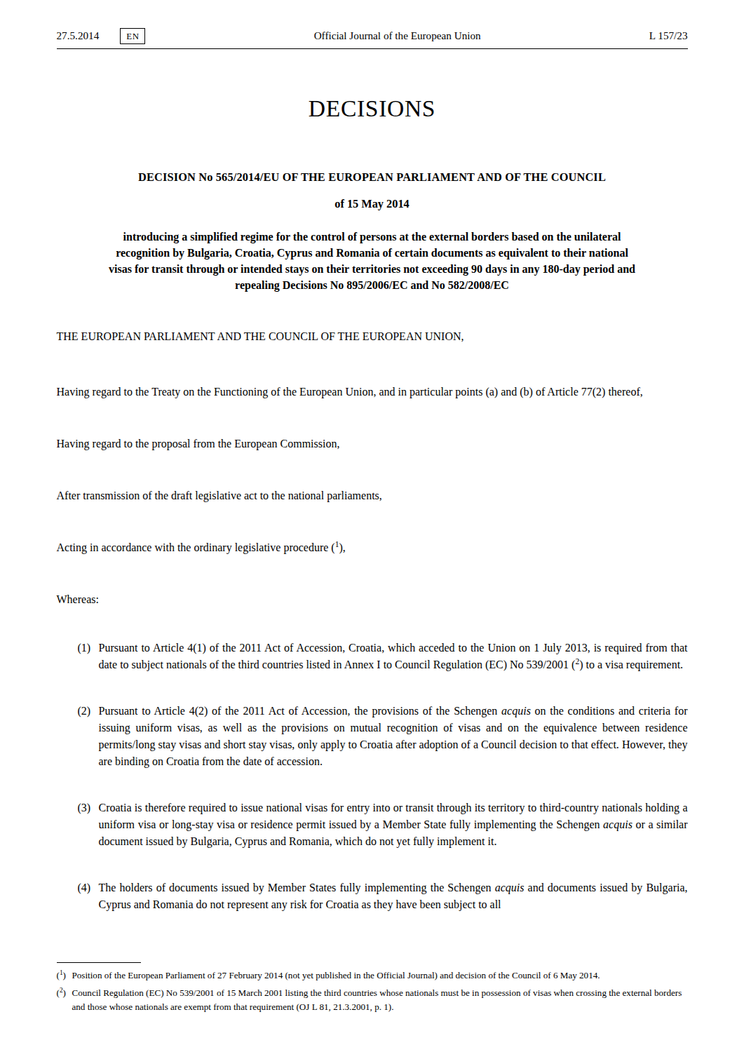27.5.2014 EN Official Journal of the European Union L 157/23
DECISIONS
DECISION No 565/2014/EU OF THE EUROPEAN PARLIAMENT AND OF THE COUNCIL
of 15 May 2014
introducing a simplified regime for the control of persons at the external borders based on the unilateral recognition by Bulgaria, Croatia, Cyprus and Romania of certain documents as equivalent to their national visas for transit through or intended stays on their territories not exceeding 90 days in any 180-day period and repealing Decisions No 895/2006/EC and No 582/2008/EC
THE EUROPEAN PARLIAMENT AND THE COUNCIL OF THE EUROPEAN UNION,
Having regard to the Treaty on the Functioning of the European Union, and in particular points (a) and (b) of Article 77(2) thereof,
Having regard to the proposal from the European Commission,
After transmission of the draft legislative act to the national parliaments,
Acting in accordance with the ordinary legislative procedure (1),
Whereas:
(1) Pursuant to Article 4(1) of the 2011 Act of Accession, Croatia, which acceded to the Union on 1 July 2013, is required from that date to subject nationals of the third countries listed in Annex I to Council Regulation (EC) No 539/2001 (2) to a visa requirement.
(2) Pursuant to Article 4(2) of the 2011 Act of Accession, the provisions of the Schengen acquis on the conditions and criteria for issuing uniform visas, as well as the provisions on mutual recognition of visas and on the equivalence between residence permits/long stay visas and short stay visas, only apply to Croatia after adoption of a Council decision to that effect. However, they are binding on Croatia from the date of accession.
(3) Croatia is therefore required to issue national visas for entry into or transit through its territory to third-country nationals holding a uniform visa or long-stay visa or residence permit issued by a Member State fully implementing the Schengen acquis or a similar document issued by Bulgaria, Cyprus and Romania, which do not yet fully implement it.
(4) The holders of documents issued by Member States fully implementing the Schengen acquis and documents issued by Bulgaria, Cyprus and Romania do not represent any risk for Croatia as they have been subject to all
(1) Position of the European Parliament of 27 February 2014 (not yet published in the Official Journal) and decision of the Council of 6 May 2014.
(2) Council Regulation (EC) No 539/2001 of 15 March 2001 listing the third countries whose nationals must be in possession of visas when crossing the external borders and those whose nationals are exempt from that requirement (OJ L 81, 21.3.2001, p. 1).